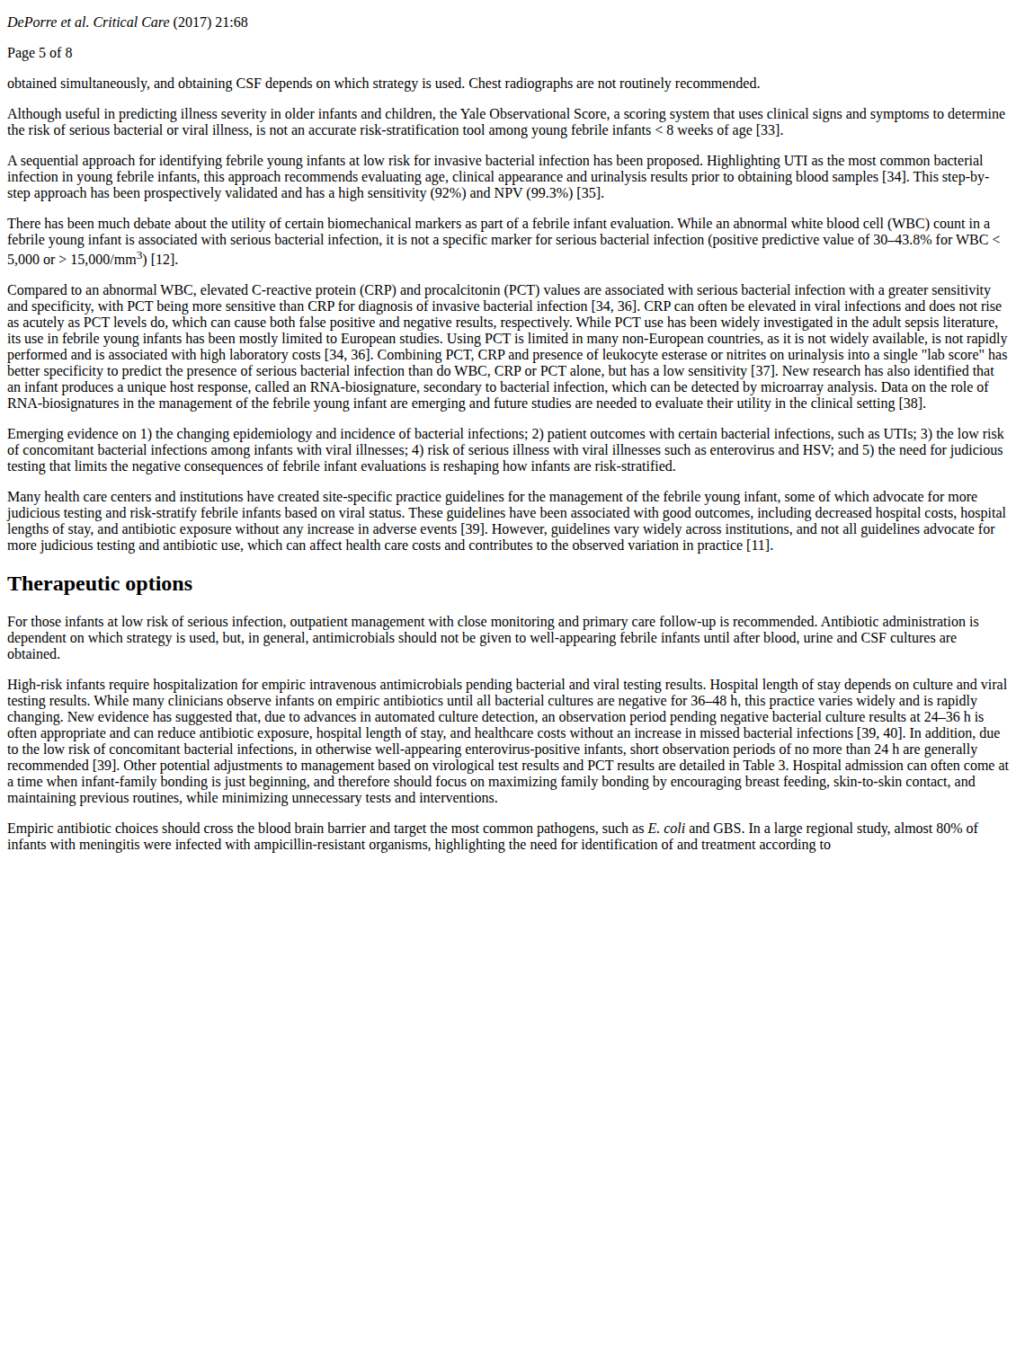DePorre et al. Critical Care (2017) 21:68
Page 5 of 8
obtained simultaneously, and obtaining CSF depends on which strategy is used. Chest radiographs are not routinely recommended.
Although useful in predicting illness severity in older infants and children, the Yale Observational Score, a scoring system that uses clinical signs and symptoms to determine the risk of serious bacterial or viral illness, is not an accurate risk-stratification tool among young febrile infants < 8 weeks of age [33].
A sequential approach for identifying febrile young infants at low risk for invasive bacterial infection has been proposed. Highlighting UTI as the most common bacterial infection in young febrile infants, this approach recommends evaluating age, clinical appearance and urinalysis results prior to obtaining blood samples [34]. This step-by-step approach has been prospectively validated and has a high sensitivity (92%) and NPV (99.3%) [35].
There has been much debate about the utility of certain biomechanical markers as part of a febrile infant evaluation. While an abnormal white blood cell (WBC) count in a febrile young infant is associated with serious bacterial infection, it is not a specific marker for serious bacterial infection (positive predictive value of 30–43.8% for WBC < 5,000 or > 15,000/mm3) [12].
Compared to an abnormal WBC, elevated C-reactive protein (CRP) and procalcitonin (PCT) values are associated with serious bacterial infection with a greater sensitivity and specificity, with PCT being more sensitive than CRP for diagnosis of invasive bacterial infection [34, 36]. CRP can often be elevated in viral infections and does not rise as acutely as PCT levels do, which can cause both false positive and negative results, respectively. While PCT use has been widely investigated in the adult sepsis literature, its use in febrile young infants has been mostly limited to European studies. Using PCT is limited in many non-European countries, as it is not widely available, is not rapidly performed and is associated with high laboratory costs [34, 36]. Combining PCT, CRP and presence of leukocyte esterase or nitrites on urinalysis into a single "lab score" has better specificity to predict the presence of serious bacterial infection than do WBC, CRP or PCT alone, but has a low sensitivity [37]. New research has also identified that an infant produces a unique host response, called an RNA-biosignature, secondary to bacterial infection, which can be detected by microarray analysis. Data on the role of RNA-biosignatures in the management of the febrile young infant are emerging and future studies are needed to evaluate their utility in the clinical setting [38].
Emerging evidence on 1) the changing epidemiology and incidence of bacterial infections; 2) patient outcomes with certain bacterial infections, such as UTIs; 3) the low risk of concomitant bacterial infections among infants with viral illnesses; 4) risk of serious illness with viral illnesses such as enterovirus and HSV; and 5) the need for judicious testing that limits the negative consequences of febrile infant evaluations is reshaping how infants are risk-stratified.
Many health care centers and institutions have created site-specific practice guidelines for the management of the febrile young infant, some of which advocate for more judicious testing and risk-stratify febrile infants based on viral status. These guidelines have been associated with good outcomes, including decreased hospital costs, hospital lengths of stay, and antibiotic exposure without any increase in adverse events [39]. However, guidelines vary widely across institutions, and not all guidelines advocate for more judicious testing and antibiotic use, which can affect health care costs and contributes to the observed variation in practice [11].
Therapeutic options
For those infants at low risk of serious infection, outpatient management with close monitoring and primary care follow-up is recommended. Antibiotic administration is dependent on which strategy is used, but, in general, antimicrobials should not be given to well-appearing febrile infants until after blood, urine and CSF cultures are obtained.
High-risk infants require hospitalization for empiric intravenous antimicrobials pending bacterial and viral testing results. Hospital length of stay depends on culture and viral testing results. While many clinicians observe infants on empiric antibiotics until all bacterial cultures are negative for 36–48 h, this practice varies widely and is rapidly changing. New evidence has suggested that, due to advances in automated culture detection, an observation period pending negative bacterial culture results at 24–36 h is often appropriate and can reduce antibiotic exposure, hospital length of stay, and healthcare costs without an increase in missed bacterial infections [39, 40]. In addition, due to the low risk of concomitant bacterial infections, in otherwise well-appearing enterovirus-positive infants, short observation periods of no more than 24 h are generally recommended [39]. Other potential adjustments to management based on virological test results and PCT results are detailed in Table 3. Hospital admission can often come at a time when infant-family bonding is just beginning, and therefore should focus on maximizing family bonding by encouraging breast feeding, skin-to-skin contact, and maintaining previous routines, while minimizing unnecessary tests and interventions.
Empiric antibiotic choices should cross the blood brain barrier and target the most common pathogens, such as E. coli and GBS. In a large regional study, almost 80% of infants with meningitis were infected with ampicillin-resistant organisms, highlighting the need for identification of and treatment according to